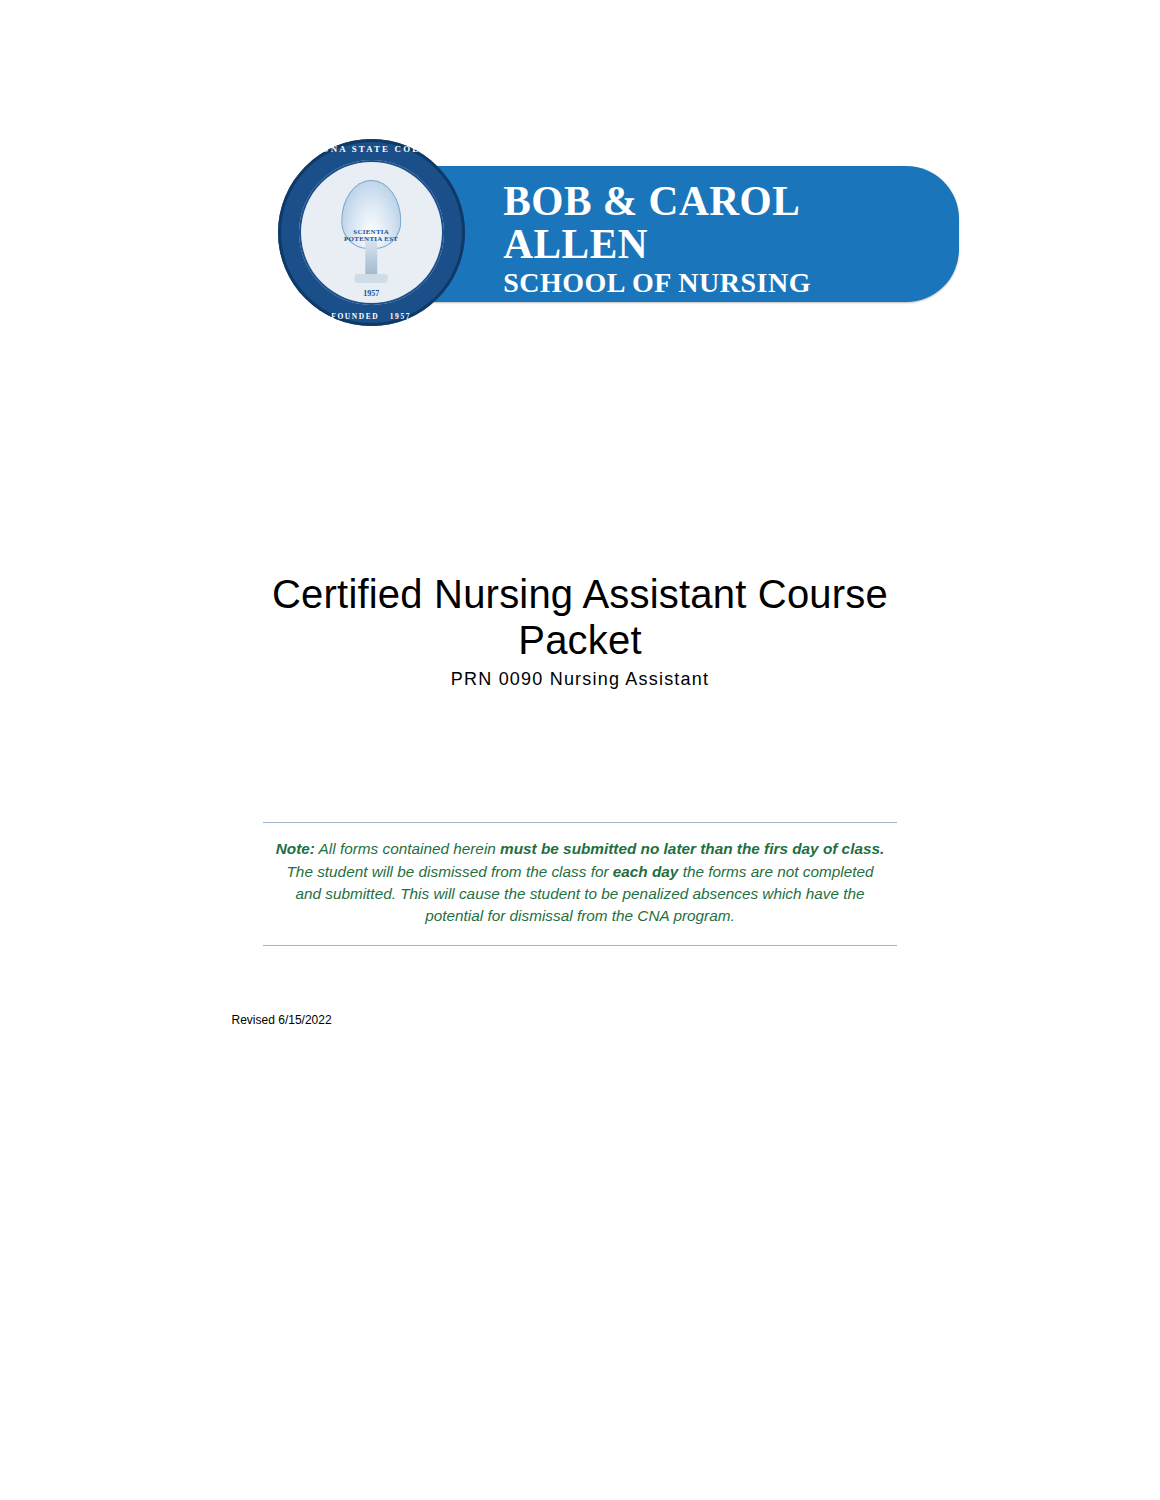BOB & CAROL ALLEN
SCHOOL OF NURSING
DAYTONA STATE COLLEGE
FOUNDED 1957
SCIENTIA
POTENTIA EST
1957
Certified Nursing Assistant Course Packet
PRN 0090 Nursing Assistant
Note: All forms contained herein must be submitted no later than the firs day of class. The student will be dismissed from the class for each day the forms are not completed and submitted. This will cause the student to be penalized absences which have the potential for dismissal from the CNA program.
Revised 6/15/2022